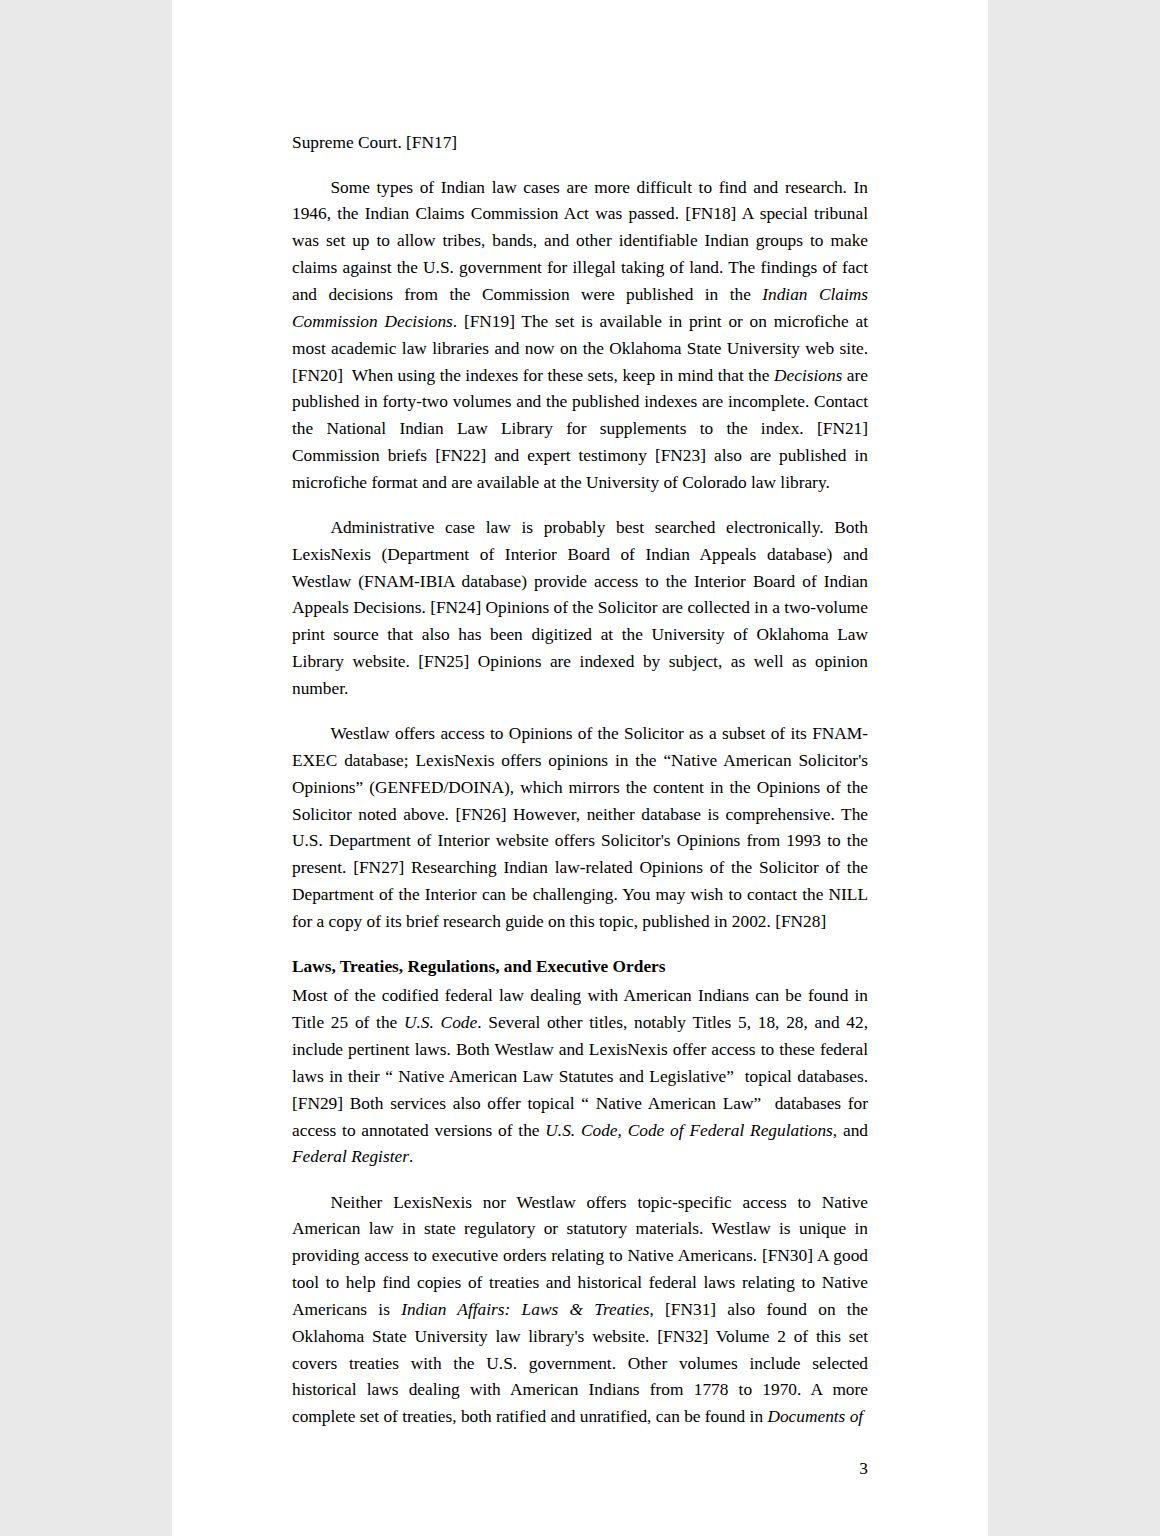Supreme Court. [FN17]
Some types of Indian law cases are more difficult to find and research. In 1946, the Indian Claims Commission Act was passed. [FN18] A special tribunal was set up to allow tribes, bands, and other identifiable Indian groups to make claims against the U.S. government for illegal taking of land. The findings of fact and decisions from the Commission were published in the Indian Claims Commission Decisions. [FN19] The set is available in print or on microfiche at most academic law libraries and now on the Oklahoma State University web site. [FN20] When using the indexes for these sets, keep in mind that the Decisions are published in forty-two volumes and the published indexes are incomplete. Contact the National Indian Law Library for supplements to the index. [FN21] Commission briefs [FN22] and expert testimony [FN23] also are published in microfiche format and are available at the University of Colorado law library.
Administrative case law is probably best searched electronically. Both LexisNexis (Department of Interior Board of Indian Appeals database) and Westlaw (FNAM-IBIA database) provide access to the Interior Board of Indian Appeals Decisions. [FN24] Opinions of the Solicitor are collected in a two-volume print source that also has been digitized at the University of Oklahoma Law Library website. [FN25] Opinions are indexed by subject, as well as opinion number.
Westlaw offers access to Opinions of the Solicitor as a subset of its FNAM-EXEC database; LexisNexis offers opinions in the “Native American Solicitor's Opinions” (GENFED/DOINA), which mirrors the content in the Opinions of the Solicitor noted above. [FN26] However, neither database is comprehensive. The U.S. Department of Interior website offers Solicitor's Opinions from 1993 to the present. [FN27] Researching Indian law-related Opinions of the Solicitor of the Department of the Interior can be challenging. You may wish to contact the NILL for a copy of its brief research guide on this topic, published in 2002. [FN28]
Laws, Treaties, Regulations, and Executive Orders
Most of the codified federal law dealing with American Indians can be found in Title 25 of the U.S. Code. Several other titles, notably Titles 5, 18, 28, and 42, include pertinent laws. Both Westlaw and LexisNexis offer access to these federal laws in their “ Native American Law Statutes and Legislative” topical databases. [FN29] Both services also offer topical “ Native American Law” databases for access to annotated versions of the U.S. Code, Code of Federal Regulations, and Federal Register.
Neither LexisNexis nor Westlaw offers topic-specific access to Native American law in state regulatory or statutory materials. Westlaw is unique in providing access to executive orders relating to Native Americans. [FN30] A good tool to help find copies of treaties and historical federal laws relating to Native Americans is Indian Affairs: Laws & Treaties, [FN31] also found on the Oklahoma State University law library's website. [FN32] Volume 2 of this set covers treaties with the U.S. government. Other volumes include selected historical laws dealing with American Indians from 1778 to 1970. A more complete set of treaties, both ratified and unratified, can be found in Documents of
3